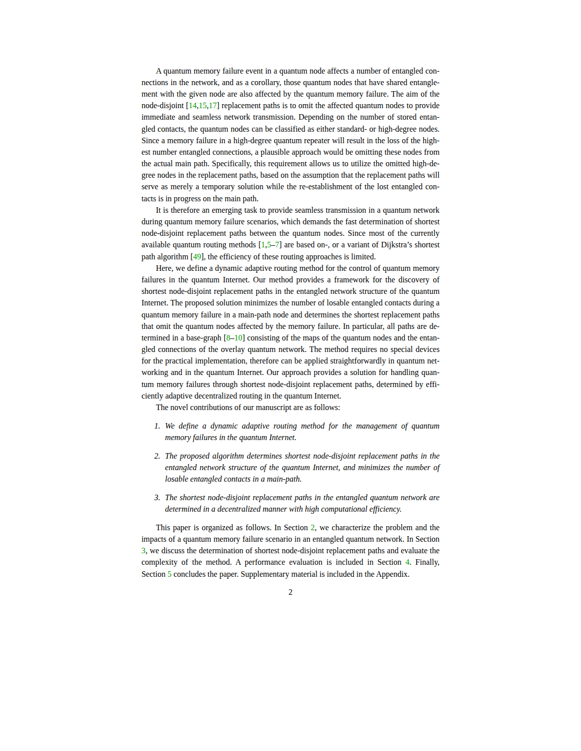A quantum memory failure event in a quantum node affects a number of entangled connections in the network, and as a corollary, those quantum nodes that have shared entanglement with the given node are also affected by the quantum memory failure. The aim of the node-disjoint [14,15,17] replacement paths is to omit the affected quantum nodes to provide immediate and seamless network transmission. Depending on the number of stored entangled contacts, the quantum nodes can be classified as either standard- or high-degree nodes. Since a memory failure in a high-degree quantum repeater will result in the loss of the highest number entangled connections, a plausible approach would be omitting these nodes from the actual main path. Specifically, this requirement allows us to utilize the omitted high-degree nodes in the replacement paths, based on the assumption that the replacement paths will serve as merely a temporary solution while the re-establishment of the lost entangled contacts is in progress on the main path.
It is therefore an emerging task to provide seamless transmission in a quantum network during quantum memory failure scenarios, which demands the fast determination of shortest node-disjoint replacement paths between the quantum nodes. Since most of the currently available quantum routing methods [1,5–7] are based on-, or a variant of Dijkstra’s shortest path algorithm [49], the efficiency of these routing approaches is limited.
Here, we define a dynamic adaptive routing method for the control of quantum memory failures in the quantum Internet. Our method provides a framework for the discovery of shortest node-disjoint replacement paths in the entangled network structure of the quantum Internet. The proposed solution minimizes the number of losable entangled contacts during a quantum memory failure in a main-path node and determines the shortest replacement paths that omit the quantum nodes affected by the memory failure. In particular, all paths are determined in a base-graph [8–10] consisting of the maps of the quantum nodes and the entangled connections of the overlay quantum network. The method requires no special devices for the practical implementation, therefore can be applied straightforwardly in quantum networking and in the quantum Internet. Our approach provides a solution for handling quantum memory failures through shortest node-disjoint replacement paths, determined by efficiently adaptive decentralized routing in the quantum Internet.
The novel contributions of our manuscript are as follows:
We define a dynamic adaptive routing method for the management of quantum memory failures in the quantum Internet.
The proposed algorithm determines shortest node-disjoint replacement paths in the entangled network structure of the quantum Internet, and minimizes the number of losable entangled contacts in a main-path.
The shortest node-disjoint replacement paths in the entangled quantum network are determined in a decentralized manner with high computational efficiency.
This paper is organized as follows. In Section 2, we characterize the problem and the impacts of a quantum memory failure scenario in an entangled quantum network. In Section 3, we discuss the determination of shortest node-disjoint replacement paths and evaluate the complexity of the method. A performance evaluation is included in Section 4. Finally, Section 5 concludes the paper. Supplementary material is included in the Appendix.
2